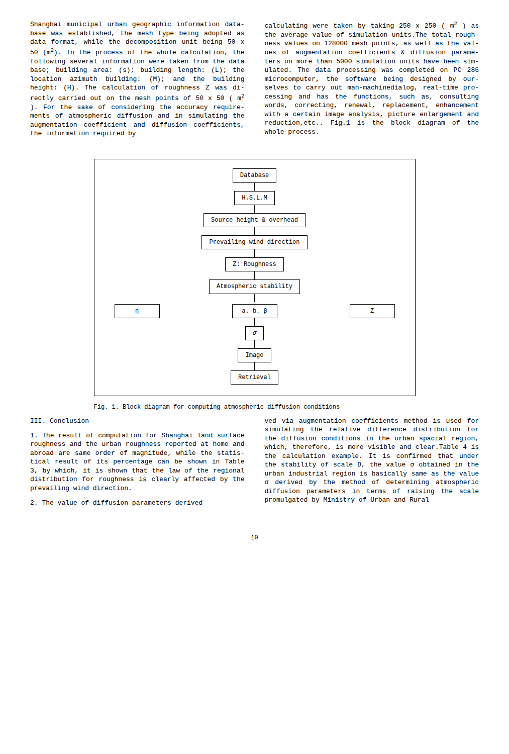Shanghai municipal urban geographic information database was established, the mesh type being adopted as data format, while the decomposition unit being 50 x 50 (m2). In the process of the whole calculation, the following several information were taken from the data base; building area: (s); building length: (L); the location azimuth building: (M); and the building height: (H). The calculation of roughness Z was directly carried out on the mesh points of 50 x 50 ( m2 ). For the sake of considering the accuracy requirements of atmospheric diffusion and in simulating the augmentation coefficient and diffusion coefficients, the information required by
calculating were taken by taking 250 x 250 ( m2 ) as the average value of simulation units.The total roughness values on 128000 mesh points, as well as the values of augmentation coefficients & diffusion parameters on more than 5000 simulation units have been simulated. The data processing was completed on PC 286 microcomputer, the software being designed by ourselves to carry out man-machinedialog, real-time processing and has the functions, such as, consulting words, correcting, renewal, replacement, enhancement with a certain image analysis, picture enlargement and reduction,etc.. Fig.1 is the block diagram of the whole process.
Database
H.S.L.M
Source height & overhead
Prevailing wind direction
Z: Roughness
Atmospheric stability
η a. b. β Z
σ
Image
Retrieval
Fig. 1. Block diagram for computing atmospheric diffusion conditions
III. Conclusion
1. The result of computation for Shanghai land surface roughness and the urban roughness reported at home and abroad are same order of magnitude, while the statistical result of its percentage can be shown in Table 3, by which, it is shown that the law of the regional distribution for roughness is clearly affected by the prevailing wind direction.
2. The value of diffusion parameters derived
ved via augmentation coefficients method is used for simulating the relative difference distribution for the diffusion conditions in the urban spacial region, which, therefore, is more visible and clear.Table 4 is the calculation example. It is confirmed that under the stability of scale D, the value σ obtained in the urban industrial region is basically same as the value σ derived by the method of determining atmospheric diffusion parameters in terms of raising the scale promulgated by Ministry of Urban and Rural
10